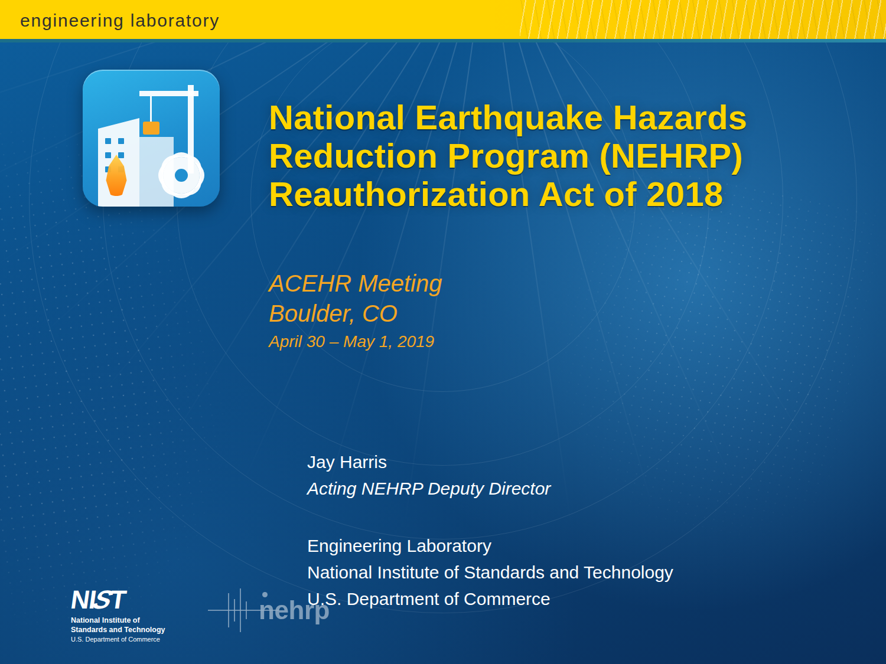engineering laboratory
National Earthquake Hazards Reduction Program (NEHRP) Reauthorization Act of 2018
ACEHR Meeting
Boulder, CO
April 30 – May 1, 2019
Jay Harris
Acting NEHRP Deputy Director
Engineering Laboratory
National Institute of Standards and Technology
U.S. Department of Commerce
NIST
National Institute of
Standards and Technology
U.S. Department of Commerce
nehrp